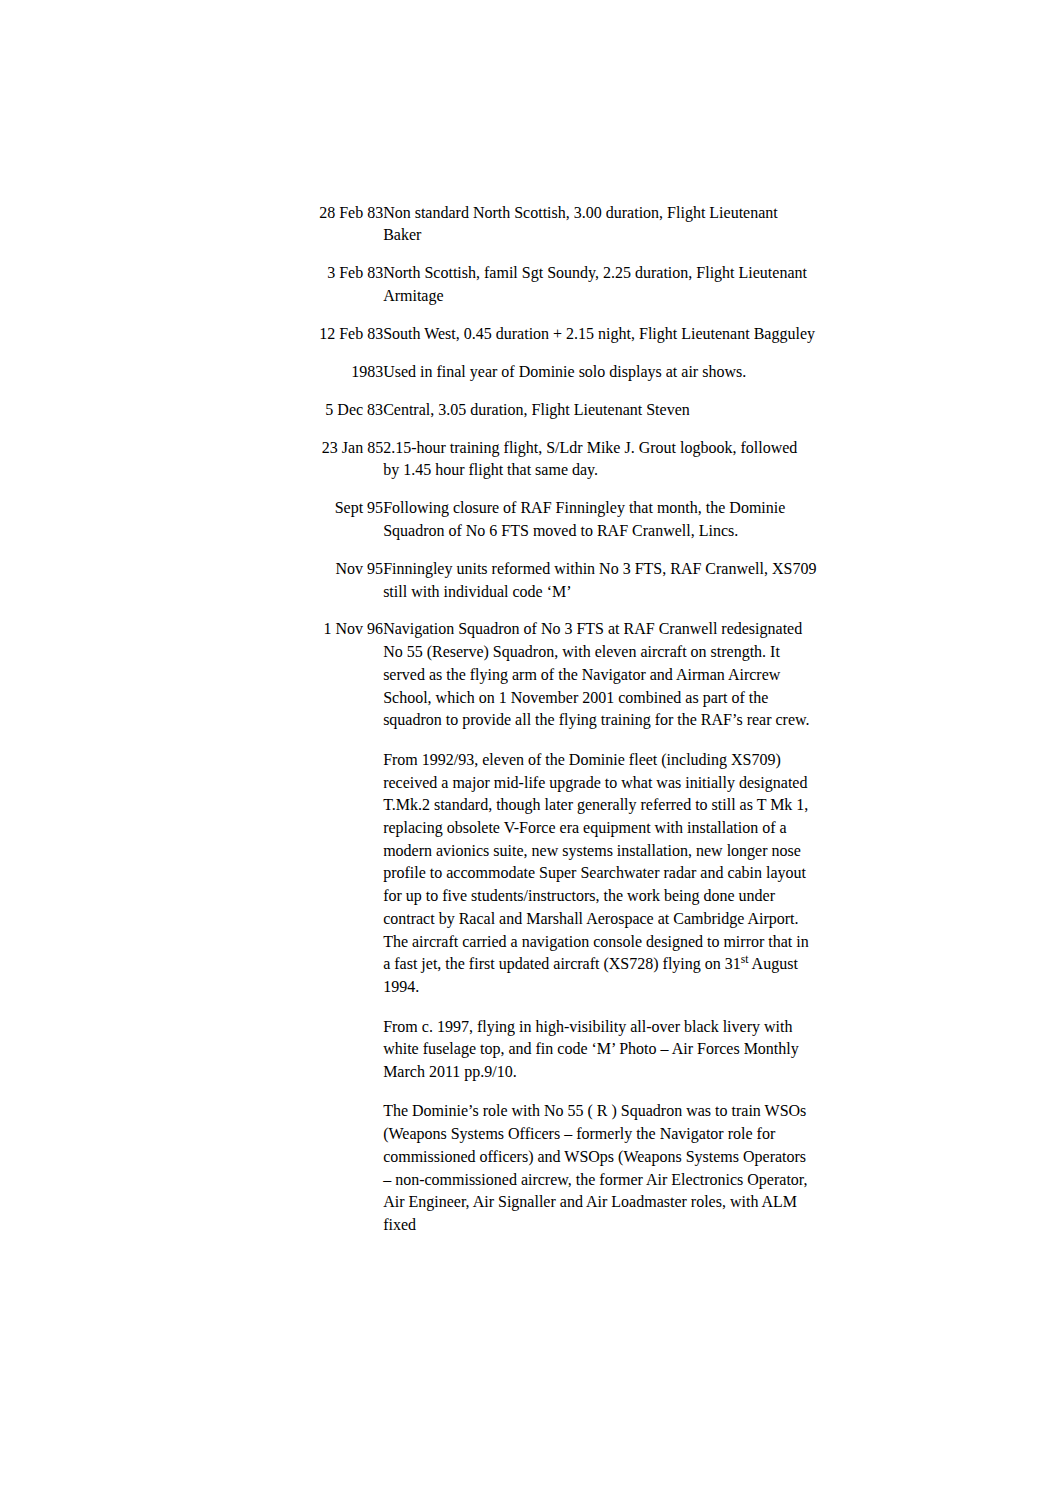| 28 Feb 83 | Non standard North Scottish, 3.00 duration, Flight Lieutenant Baker |
| 3 Feb 83 | North Scottish, famil Sgt Soundy, 2.25 duration, Flight Lieutenant Armitage |
| 12 Feb 83 | South West, 0.45 duration + 2.15 night, Flight Lieutenant Bagguley |
| 1983 | Used in final year of Dominie solo displays at air shows. |
| 5 Dec 83 | Central, 3.05 duration, Flight Lieutenant Steven |
| 23 Jan 85 | 2.15-hour training flight, S/Ldr Mike J. Grout logbook, followed by 1.45 hour flight that same day. |
| Sept 95 | Following closure of RAF Finningley that month, the Dominie Squadron of No 6 FTS moved to RAF Cranwell, Lincs. |
| Nov 95 | Finningley units reformed within No 3 FTS, RAF Cranwell, XS709 still with individual code ‘M’ |
| 1 Nov 96 | Navigation Squadron of No 3 FTS at RAF Cranwell redesignated No 55 (Reserve) Squadron, with eleven aircraft on strength. It served as the flying arm of the Navigator and Airman Aircrew School, which on 1 November 2001 combined as part of the squadron to provide all the flying training for the RAF’s rear crew. From 1992/93, eleven of the Dominie fleet (including XS709) received a major mid-life upgrade to what was initially designated T.Mk.2 standard, though later generally referred to still as T Mk 1, replacing obsolete V-Force era equipment with installation of a modern avionics suite, new systems installation, new longer nose profile to accommodate Super Searchwater radar and cabin layout for up to five students/instructors, the work being done under contract by Racal and Marshall Aerospace at Cambridge Airport. The aircraft carried a navigation console designed to mirror that in a fast jet, the first updated aircraft (XS728) flying on 31 st August 1994. From c. 1997, flying in high-visibility all-over black livery with white fuselage top, and fin code ‘M’ Photo – Air Forces Monthly March 2011 pp.9/10. The Dominie’s role with No 55 ( R ) Squadron was to train WSOs (Weapons Systems Officers – formerly the Navigator role for commissioned officers) and WSOps (Weapons Systems Operators – non-commissioned aircrew, the former Air Electronics Operator, Air Engineer, Air Signaller and Air Loadmaster roles, with ALM fixed |